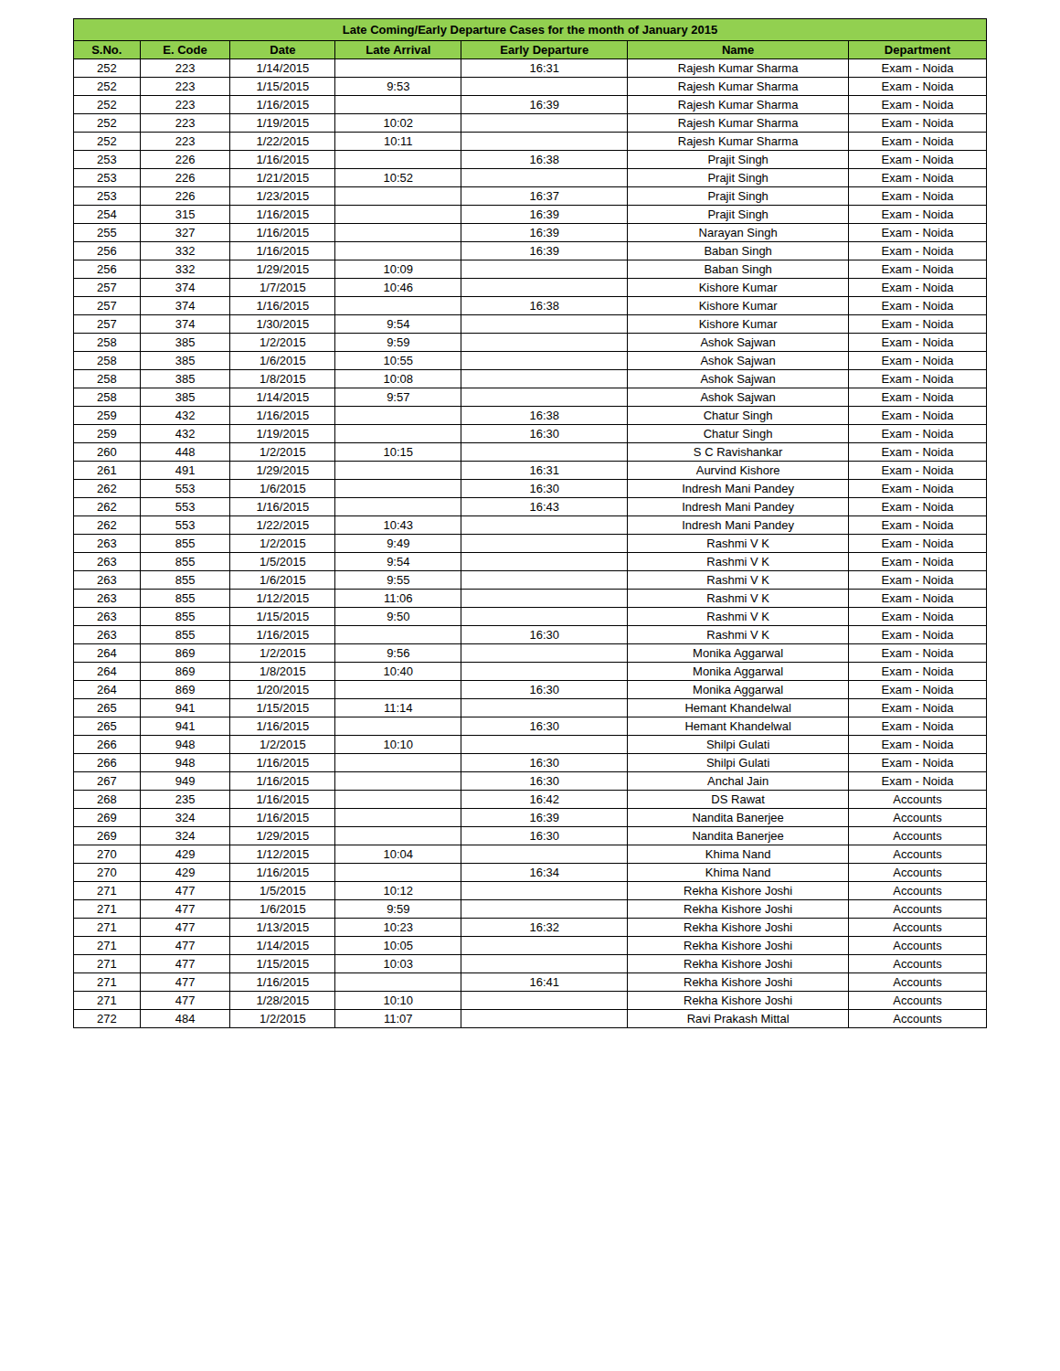Late Coming/Early Departure Cases for the month of January 2015
| S.No. | E. Code | Date | Late Arrival | Early Departure | Name | Department |
| --- | --- | --- | --- | --- | --- | --- |
| 252 | 223 | 1/14/2015 | | 16:31 | Rajesh Kumar Sharma | Exam - Noida |
| 252 | 223 | 1/15/2015 | 9:53 | | Rajesh Kumar Sharma | Exam - Noida |
| 252 | 223 | 1/16/2015 | | 16:39 | Rajesh Kumar Sharma | Exam - Noida |
| 252 | 223 | 1/19/2015 | 10:02 | | Rajesh Kumar Sharma | Exam - Noida |
| 252 | 223 | 1/22/2015 | 10:11 | | Rajesh Kumar Sharma | Exam - Noida |
| 253 | 226 | 1/16/2015 | | 16:38 | Prajit Singh | Exam - Noida |
| 253 | 226 | 1/21/2015 | 10:52 | | Prajit Singh | Exam - Noida |
| 253 | 226 | 1/23/2015 | | 16:37 | Prajit Singh | Exam - Noida |
| 254 | 315 | 1/16/2015 | | 16:39 | Prajit Singh | Exam - Noida |
| 255 | 327 | 1/16/2015 | | 16:39 | Narayan Singh | Exam - Noida |
| 256 | 332 | 1/16/2015 | | 16:39 | Baban Singh | Exam - Noida |
| 256 | 332 | 1/29/2015 | 10:09 | | Baban Singh | Exam - Noida |
| 257 | 374 | 1/7/2015 | 10:46 | | Kishore Kumar | Exam - Noida |
| 257 | 374 | 1/16/2015 | | 16:38 | Kishore Kumar | Exam - Noida |
| 257 | 374 | 1/30/2015 | 9:54 | | Kishore Kumar | Exam - Noida |
| 258 | 385 | 1/2/2015 | 9:59 | | Ashok Sajwan | Exam - Noida |
| 258 | 385 | 1/6/2015 | 10:55 | | Ashok Sajwan | Exam - Noida |
| 258 | 385 | 1/8/2015 | 10:08 | | Ashok Sajwan | Exam - Noida |
| 258 | 385 | 1/14/2015 | 9:57 | | Ashok Sajwan | Exam - Noida |
| 259 | 432 | 1/16/2015 | | 16:38 | Chatur Singh | Exam - Noida |
| 259 | 432 | 1/19/2015 | | 16:30 | Chatur Singh | Exam - Noida |
| 260 | 448 | 1/2/2015 | 10:15 | | S C Ravishankar | Exam - Noida |
| 261 | 491 | 1/29/2015 | | 16:31 | Aurvind Kishore | Exam - Noida |
| 262 | 553 | 1/6/2015 | | 16:30 | Indresh Mani Pandey | Exam - Noida |
| 262 | 553 | 1/16/2015 | | 16:43 | Indresh Mani Pandey | Exam - Noida |
| 262 | 553 | 1/22/2015 | 10:43 | | Indresh Mani Pandey | Exam - Noida |
| 263 | 855 | 1/2/2015 | 9:49 | | Rashmi V K | Exam - Noida |
| 263 | 855 | 1/5/2015 | 9:54 | | Rashmi V K | Exam - Noida |
| 263 | 855 | 1/6/2015 | 9:55 | | Rashmi V K | Exam - Noida |
| 263 | 855 | 1/12/2015 | 11:06 | | Rashmi V K | Exam - Noida |
| 263 | 855 | 1/15/2015 | 9:50 | | Rashmi V K | Exam - Noida |
| 263 | 855 | 1/16/2015 | | 16:30 | Rashmi V K | Exam - Noida |
| 264 | 869 | 1/2/2015 | 9:56 | | Monika Aggarwal | Exam - Noida |
| 264 | 869 | 1/8/2015 | 10:40 | | Monika Aggarwal | Exam - Noida |
| 264 | 869 | 1/20/2015 | | 16:30 | Monika Aggarwal | Exam - Noida |
| 265 | 941 | 1/15/2015 | 11:14 | | Hemant Khandelwal | Exam - Noida |
| 265 | 941 | 1/16/2015 | | 16:30 | Hemant Khandelwal | Exam - Noida |
| 266 | 948 | 1/2/2015 | 10:10 | | Shilpi Gulati | Exam - Noida |
| 266 | 948 | 1/16/2015 | | 16:30 | Shilpi Gulati | Exam - Noida |
| 267 | 949 | 1/16/2015 | | 16:30 | Anchal Jain | Exam - Noida |
| 268 | 235 | 1/16/2015 | | 16:42 | DS Rawat | Accounts |
| 269 | 324 | 1/16/2015 | | 16:39 | Nandita Banerjee | Accounts |
| 269 | 324 | 1/29/2015 | | 16:30 | Nandita Banerjee | Accounts |
| 270 | 429 | 1/12/2015 | 10:04 | | Khima Nand | Accounts |
| 270 | 429 | 1/16/2015 | | 16:34 | Khima Nand | Accounts |
| 271 | 477 | 1/5/2015 | 10:12 | | Rekha Kishore Joshi | Accounts |
| 271 | 477 | 1/6/2015 | 9:59 | | Rekha Kishore Joshi | Accounts |
| 271 | 477 | 1/13/2015 | 10:23 | 16:32 | Rekha Kishore Joshi | Accounts |
| 271 | 477 | 1/14/2015 | 10:05 | | Rekha Kishore Joshi | Accounts |
| 271 | 477 | 1/15/2015 | 10:03 | | Rekha Kishore Joshi | Accounts |
| 271 | 477 | 1/16/2015 | | 16:41 | Rekha Kishore Joshi | Accounts |
| 271 | 477 | 1/28/2015 | 10:10 | | Rekha Kishore Joshi | Accounts |
| 272 | 484 | 1/2/2015 | 11:07 | | Ravi Prakash Mittal | Accounts |